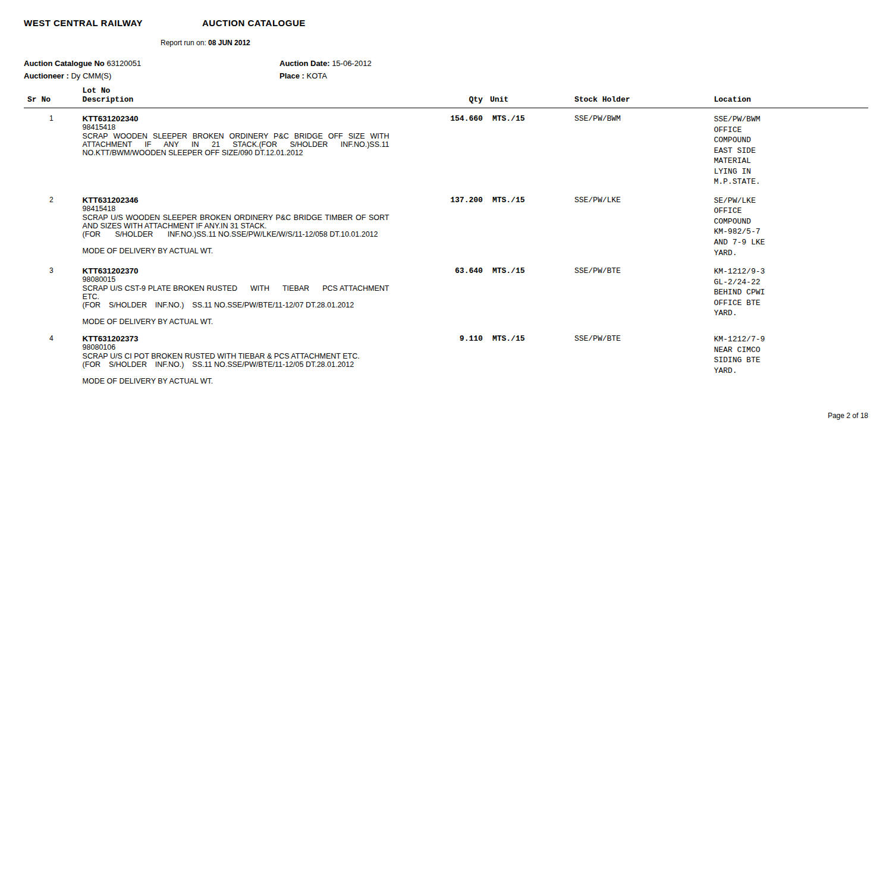WEST CENTRAL RAILWAY
AUCTION CATALOGUE
Report run on: 08 JUN 2012
Auction Catalogue No 63120051
Auction Date: 15-06-2012
Auctioneer : Dy CMM(S)
Place : KOTA
| Sr No | Lot No Description | Qty | Unit | Stock Holder | Location |
| --- | --- | --- | --- | --- | --- |
| 1 | KTT631202340 98415418 SCRAP WOODEN SLEEPER BROKEN ORDINERY P&C BRIDGE OFF SIZE WITH ATTACHMENT IF ANY IN 21 STACK.(FOR S/HOLDER INF.NO.)SS.11 NO.KTT/BWM/WOODEN SLEEPER OFF SIZE/090 DT.12.01.2012 | 154.660 | MTS./15 | SSE/PW/BWM | SSE/PW/BWM OFFICE COMPOUND EAST SIDE MATERIAL LYING IN M.P.STATE. |
| 2 | KTT631202346 98415418 SCRAP U/S WOODEN SLEEPER BROKEN ORDINERY P&C BRIDGE TIMBER OF SORT AND SIZES WITH ATTACHMENT IF ANY.IN 31 STACK. (FOR S/HOLDER INF.NO.)SS.11 NO.SSE/PW/LKE/W/S/11-12/058 DT.10.01.2012 MODE OF DELIVERY BY ACTUAL WT. | 137.200 | MTS./15 | SSE/PW/LKE | SE/PW/LKE OFFICE COMPOUND KM-982/5-7 AND 7-9 LKE YARD. |
| 3 | KTT631202370 98080015 SCRAP U/S CST-9 PLATE BROKEN RUSTED WITH TIEBAR PCS ATTACHMENT ETC. (FOR S/HOLDER INF.NO.) SS.11 NO.SSE/PW/BTE/11-12/07 DT.28.01.2012 MODE OF DELIVERY BY ACTUAL WT. | 63.640 | MTS./15 | SSE/PW/BTE | KM-1212/9-3 GL-2/24-22 BEHIND CPWI OFFICE BTE YARD. |
| 4 | KTT631202373 98080106 SCRAP U/S CI POT BROKEN RUSTED WITH TIEBAR & PCS ATTACHMENT ETC. (FOR S/HOLDER INF.NO.) SS.11 NO.SSE/PW/BTE/11-12/05 DT.28.01.2012 MODE OF DELIVERY BY ACTUAL WT. | 9.110 | MTS./15 | SSE/PW/BTE | KM-1212/7-9 NEAR CIMCO SIDING BTE YARD. |
Page 2 of 18